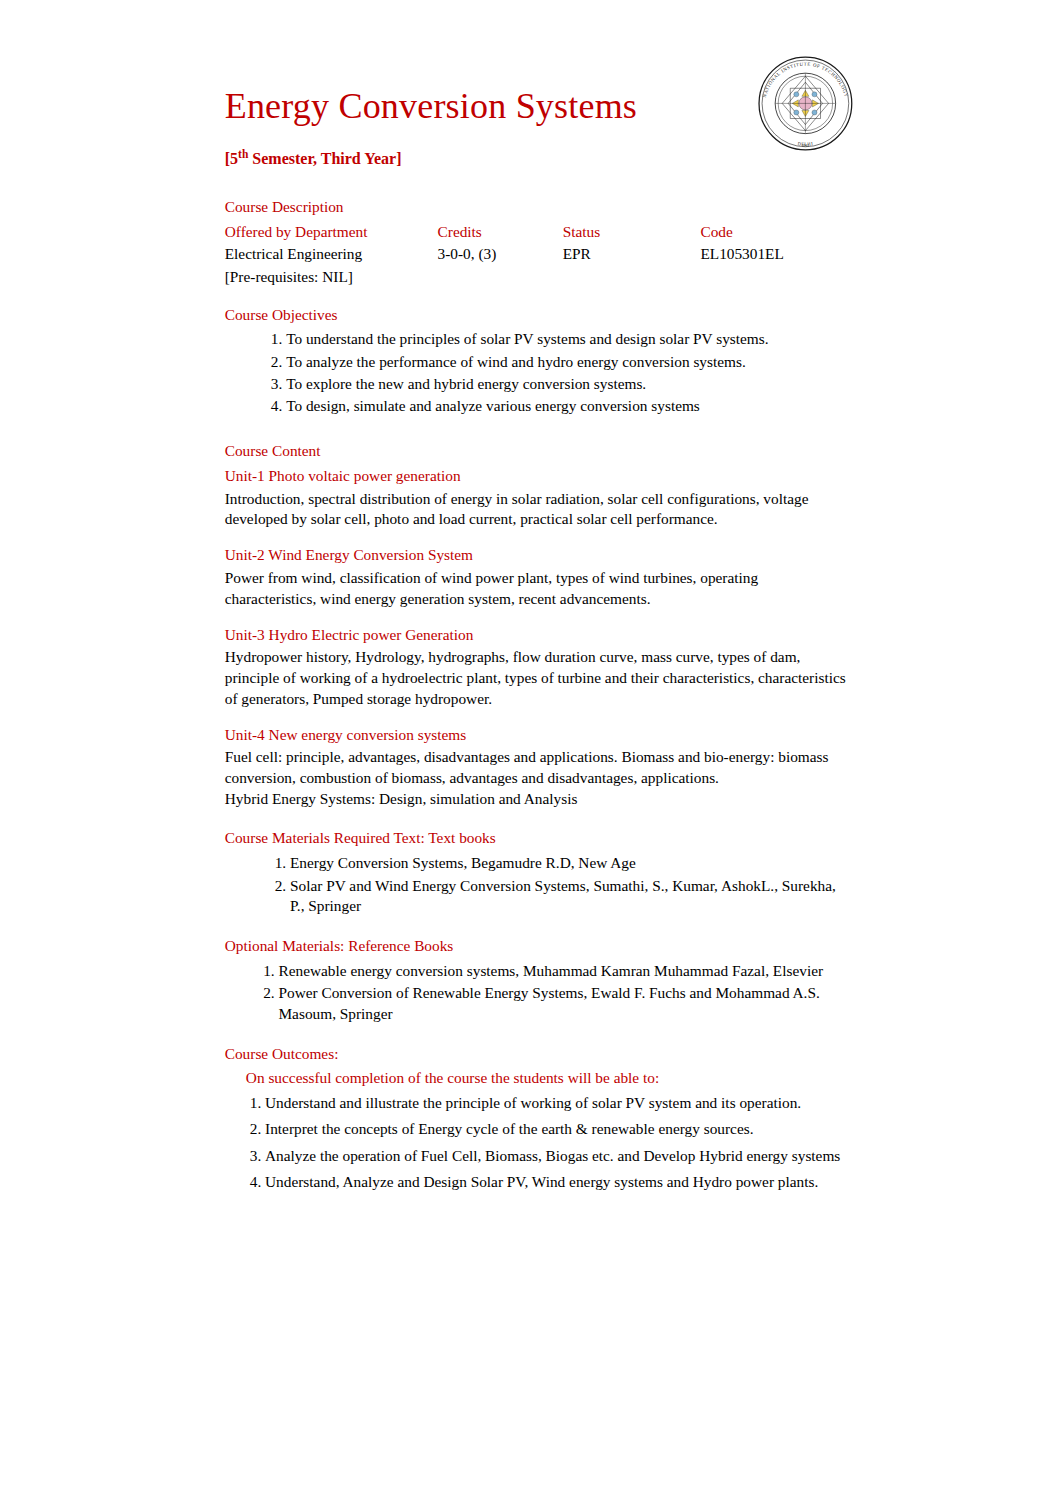NATIONAL INSTITUTE OF TECHNOLOGY DELHI 1961
Energy Conversion Systems
[5th Semester, Third Year]
Course Description
| Offered by Department | Credits | Status | Code |
| Electrical Engineering | 3-0-0, (3) | EPR | EL105301EL |
| [Pre-requisites: NIL] | | | |
Course Objectives
To understand the principles of solar PV systems and design solar PV systems.
To analyze the performance of wind and hydro energy conversion systems.
To explore the new and hybrid energy conversion systems.
To design, simulate and analyze various energy conversion systems
Course Content
Unit-1 Photo voltaic power generation
Introduction, spectral distribution of energy in solar radiation, solar cell configurations, voltage developed by solar cell, photo and load current, practical solar cell performance.
Unit-2 Wind Energy Conversion System
Power from wind, classification of wind power plant, types of wind turbines, operating characteristics, wind energy generation system, recent advancements.
Unit-3 Hydro Electric power Generation
Hydropower history, Hydrology, hydrographs, flow duration curve, mass curve, types of dam, principle of working of a hydroelectric plant, types of turbine and their characteristics, characteristics of generators, Pumped storage hydropower.
Unit-4 New energy conversion systems
Fuel cell: principle, advantages, disadvantages and applications. Biomass and bio-energy: biomass conversion, combustion of biomass, advantages and disadvantages, applications.
Hybrid Energy Systems: Design, simulation and Analysis
Course Materials Required Text: Text books
Energy Conversion Systems, Begamudre R.D, New Age
Solar PV and Wind Energy Conversion Systems, Sumathi, S., Kumar, AshokL., Surekha, P., Springer
Optional Materials: Reference Books
Renewable energy conversion systems, Muhammad Kamran Muhammad Fazal, Elsevier
Power Conversion of Renewable Energy Systems, Ewald F. Fuchs and Mohammad A.S. Masoum, Springer
Course Outcomes:
On successful completion of the course the students will be able to:
Understand and illustrate the principle of working of solar PV system and its operation.
Interpret the concepts of Energy cycle of the earth & renewable energy sources.
Analyze the operation of Fuel Cell, Biomass, Biogas etc. and Develop Hybrid energy systems
Understand, Analyze and Design Solar PV, Wind energy systems and Hydro power plants.